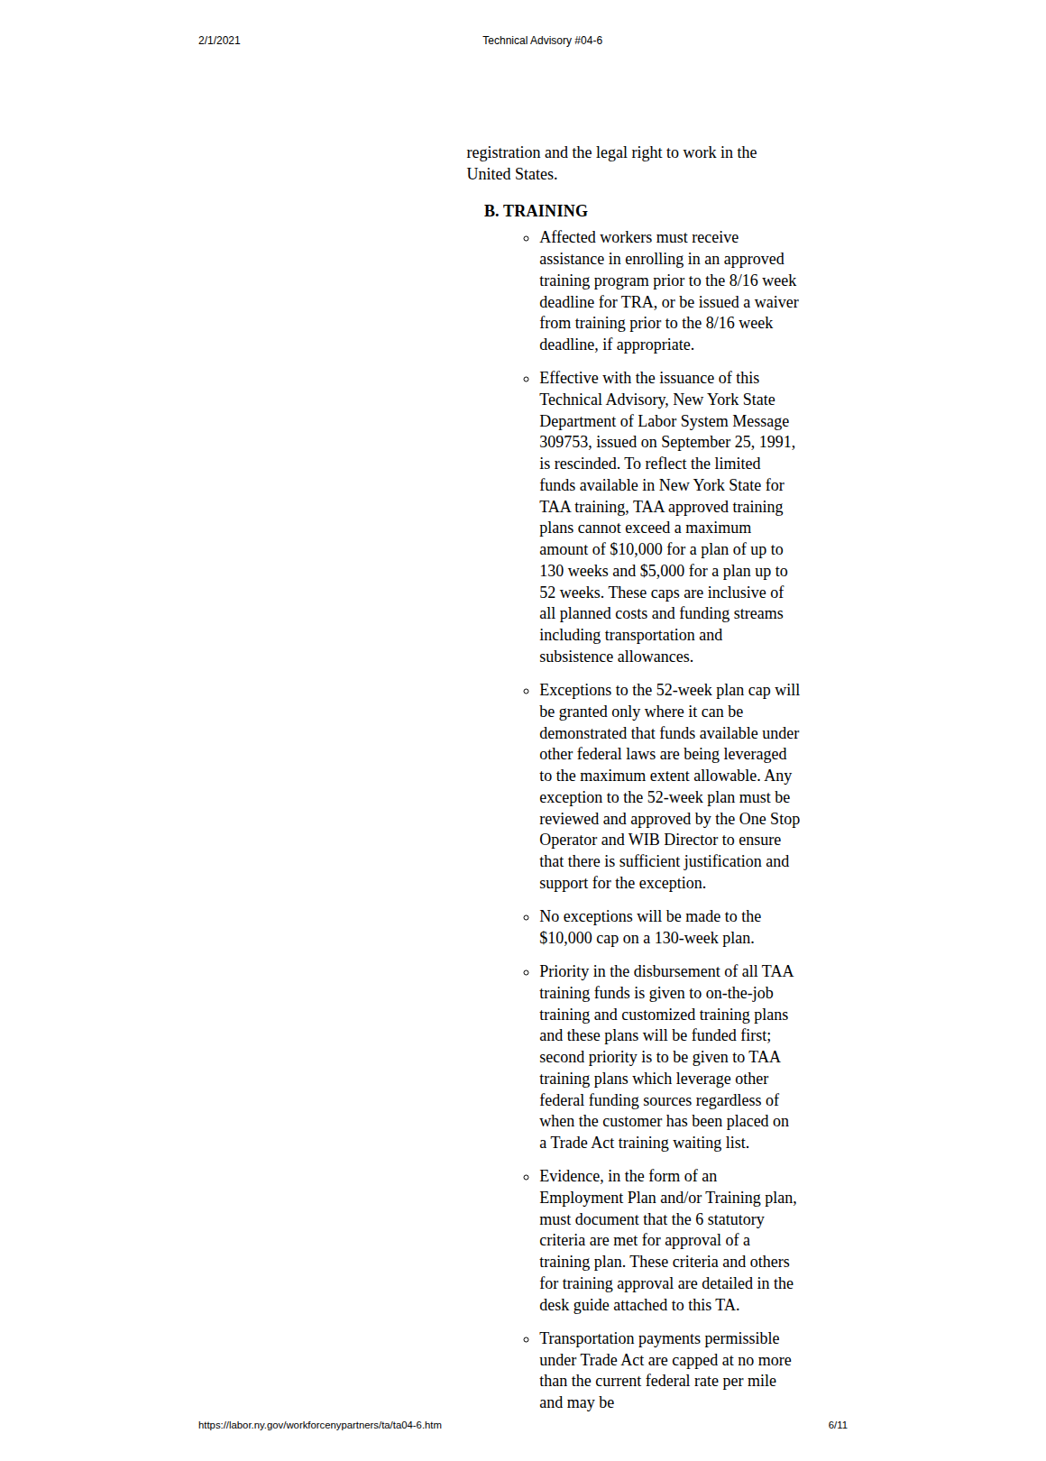2/1/2021
Technical Advisory #04-6
registration and the legal right to work in the United States.
TRAINING
Affected workers must receive assistance in enrolling in an approved training program prior to the 8/16 week deadline for TRA, or be issued a waiver from training prior to the 8/16 week deadline, if appropriate.
Effective with the issuance of this Technical Advisory, New York State Department of Labor System Message 309753, issued on September 25, 1991, is rescinded. To reflect the limited funds available in New York State for TAA training, TAA approved training plans cannot exceed a maximum amount of $10,000 for a plan of up to 130 weeks and $5,000 for a plan up to 52 weeks. These caps are inclusive of all planned costs and funding streams including transportation and subsistence allowances.
Exceptions to the 52-week plan cap will be granted only where it can be demonstrated that funds available under other federal laws are being leveraged to the maximum extent allowable. Any exception to the 52-week plan must be reviewed and approved by the One Stop Operator and WIB Director to ensure that there is sufficient justification and support for the exception.
No exceptions will be made to the $10,000 cap on a 130-week plan.
Priority in the disbursement of all TAA training funds is given to on-the-job training and customized training plans and these plans will be funded first; second priority is to be given to TAA training plans which leverage other federal funding sources regardless of when the customer has been placed on a Trade Act training waiting list.
Evidence, in the form of an Employment Plan and/or Training plan, must document that the 6 statutory criteria are met for approval of a training plan. These criteria and others for training approval are detailed in the desk guide attached to this TA.
Transportation payments permissible under Trade Act are capped at no more than the current federal rate per mile and may be
https://labor.ny.gov/workforcenypartners/ta/ta04-6.htm
6/11